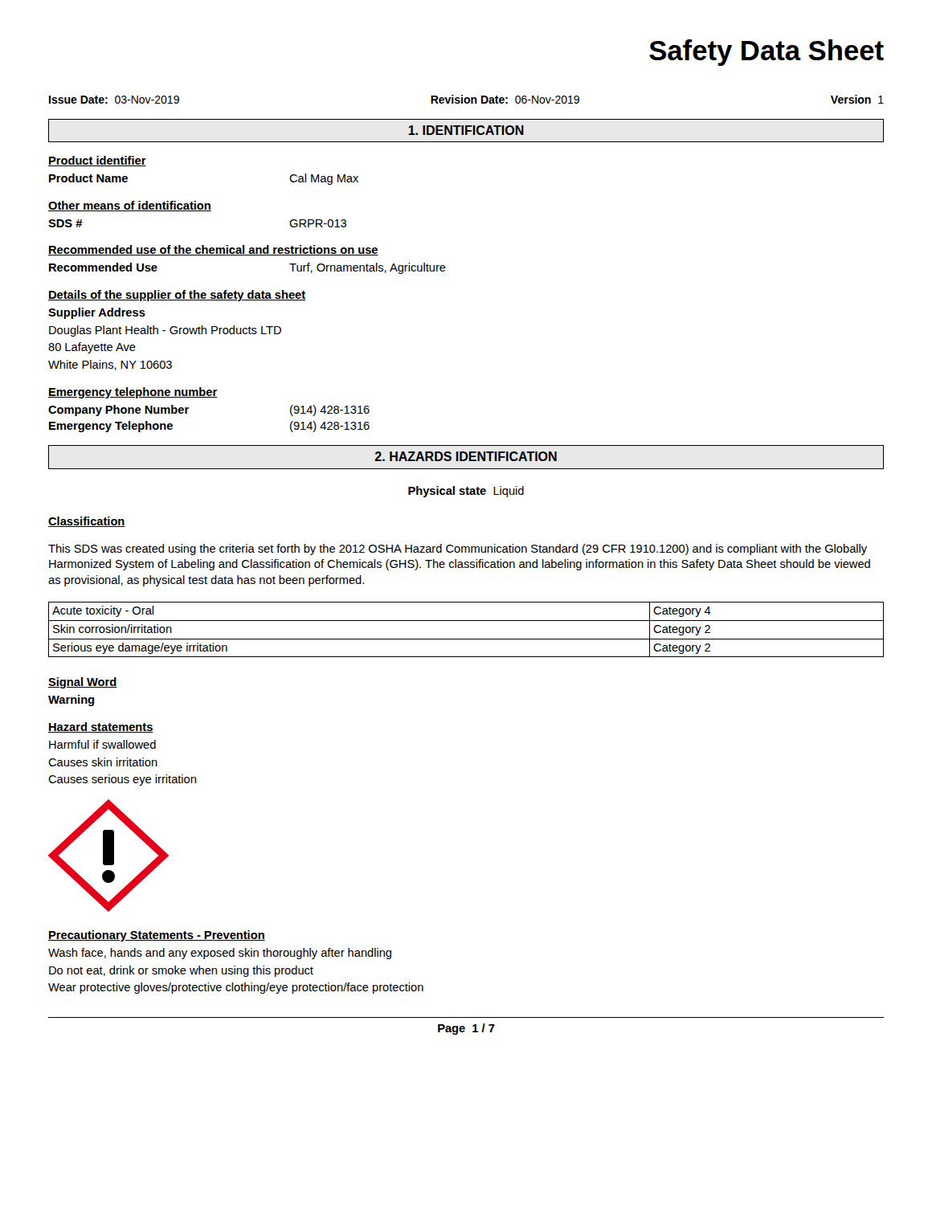Safety Data Sheet
Issue Date: 03-Nov-2019
Revision Date: 06-Nov-2019
Version 1
1. IDENTIFICATION
Product identifier
Product Name Cal Mag Max
Other means of identification
SDS #GRPR-013
Recommended use of the chemical and restrictions on use
Recommended Use Turf, Ornamentals, Agriculture
Details of the supplier of the safety data sheet
Supplier Address
Douglas Plant Health - Growth Products LTD
80 Lafayette Ave
White Plains, NY 10603
Emergency telephone number
Company Phone Number(914) 428-1316
Emergency Telephone(914) 428-1316
2. HAZARDS IDENTIFICATION
Physical state Liquid
Classification
This SDS was created using the criteria set forth by the 2012 OSHA Hazard Communication Standard (29 CFR 1910.1200) and is compliant with the Globally Harmonized System of Labeling and Classification of Chemicals (GHS). The classification and labeling information in this Safety Data Sheet should be viewed as provisional, as physical test data has not been performed.
| Acute toxicity - Oral | Category 4 |
| Skin corrosion/irritation | Category 2 |
| Serious eye damage/eye irritation | Category 2 |
Signal Word
Warning
Hazard statements
Harmful if swallowed
Causes skin irritation
Causes serious eye irritation
Precautionary Statements - Prevention
Wash face, hands and any exposed skin thoroughly after handling
Do not eat, drink or smoke when using this product
Wear protective gloves/protective clothing/eye protection/face protection
Page 1 / 7